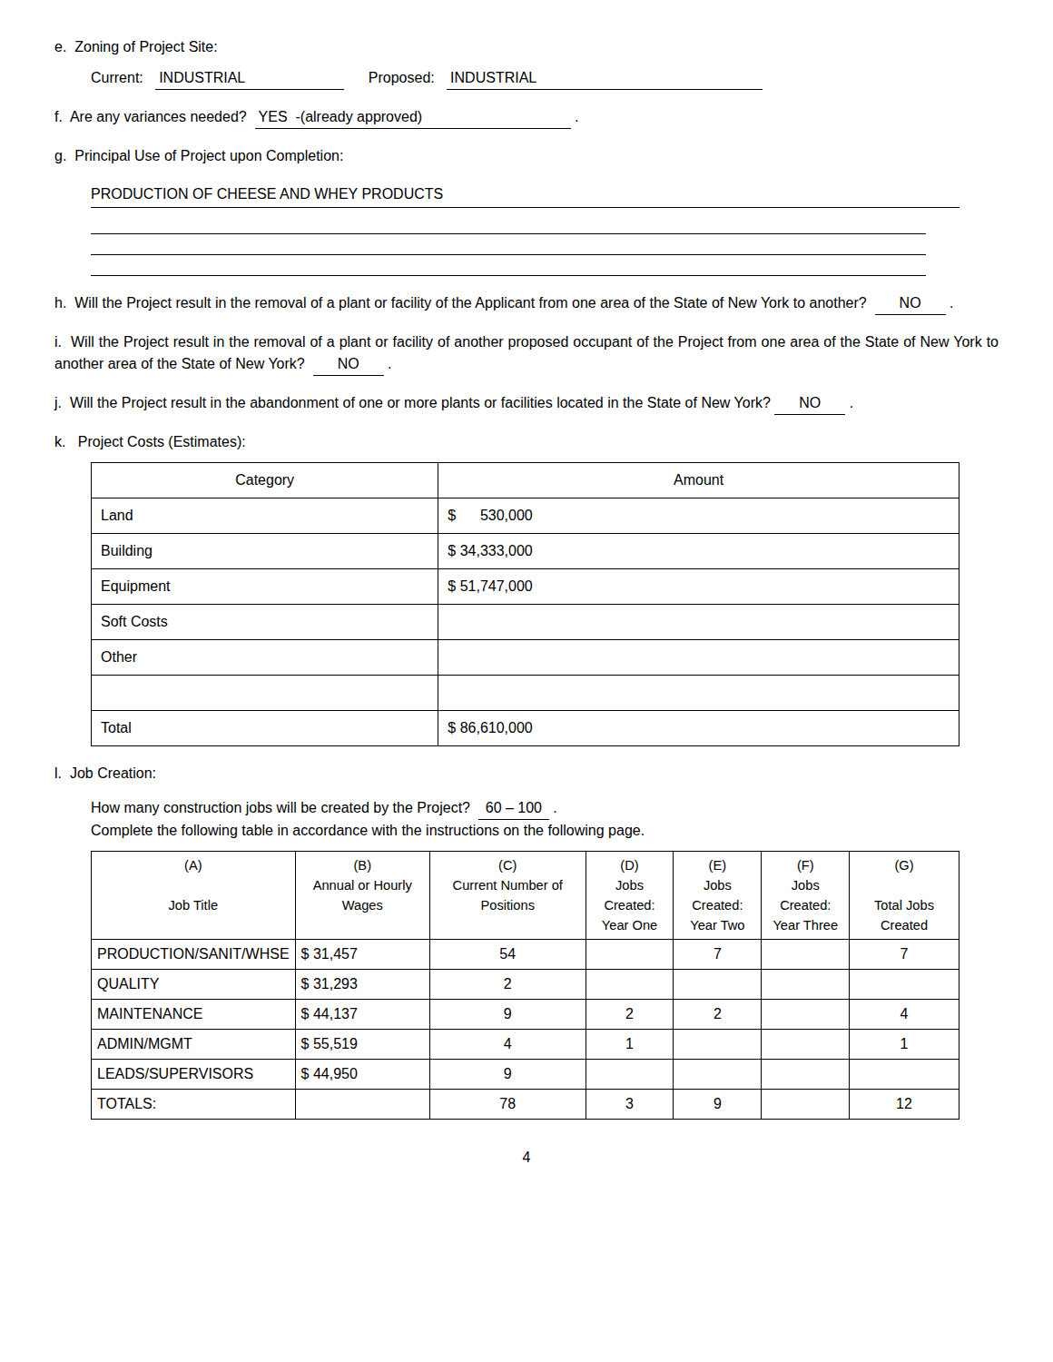e. Zoning of Project Site:
Current: INDUSTRIAL Proposed: INDUSTRIAL
f. Are any variances needed? YES -(already approved) .
g. Principal Use of Project upon Completion:
PRODUCTION OF CHEESE AND WHEY PRODUCTS
h. Will the Project result in the removal of a plant or facility of the Applicant from one area of the State of New York to another? NO .
i. Will the Project result in the removal of a plant or facility of another proposed occupant of the Project from one area of the State of New York to another area of the State of New York? NO .
j. Will the Project result in the abandonment of one or more plants or facilities located in the State of New York? NO .
k. Project Costs (Estimates):
| Category | Amount |
| Land | $ 530,000 |
| Building | $ 34,333,000 |
| Equipment | $ 51,747,000 |
| Soft Costs | |
| Other | |
| Total | $ 86,610,000 |
l. Job Creation:
How many construction jobs will be created by the Project? 60 – 100 .
Complete the following table in accordance with the instructions on the following page.
| (A) Job Title | (B) Annual or Hourly Wages | (C) Current Number of Positions | (D) Jobs Created: Year One | (E) Jobs Created: Year Two | (F) Jobs Created: Year Three | (G) Total Jobs Created |
| --- | --- | --- | --- | --- | --- | --- |
| PRODUCTION/SANIT/WHSE | $ 31,457 | 54 | | 7 | | 7 |
| QUALITY | $ 31,293 | 2 | | | | |
| MAINTENANCE | $ 44,137 | 9 | 2 | 2 | | 4 |
| ADMIN/MGMT | $ 55,519 | 4 | 1 | | | 1 |
| LEADS/SUPERVISORS | $ 44,950 | 9 | | | | |
| TOTALS: | | 78 | 3 | 9 | | 12 |
4